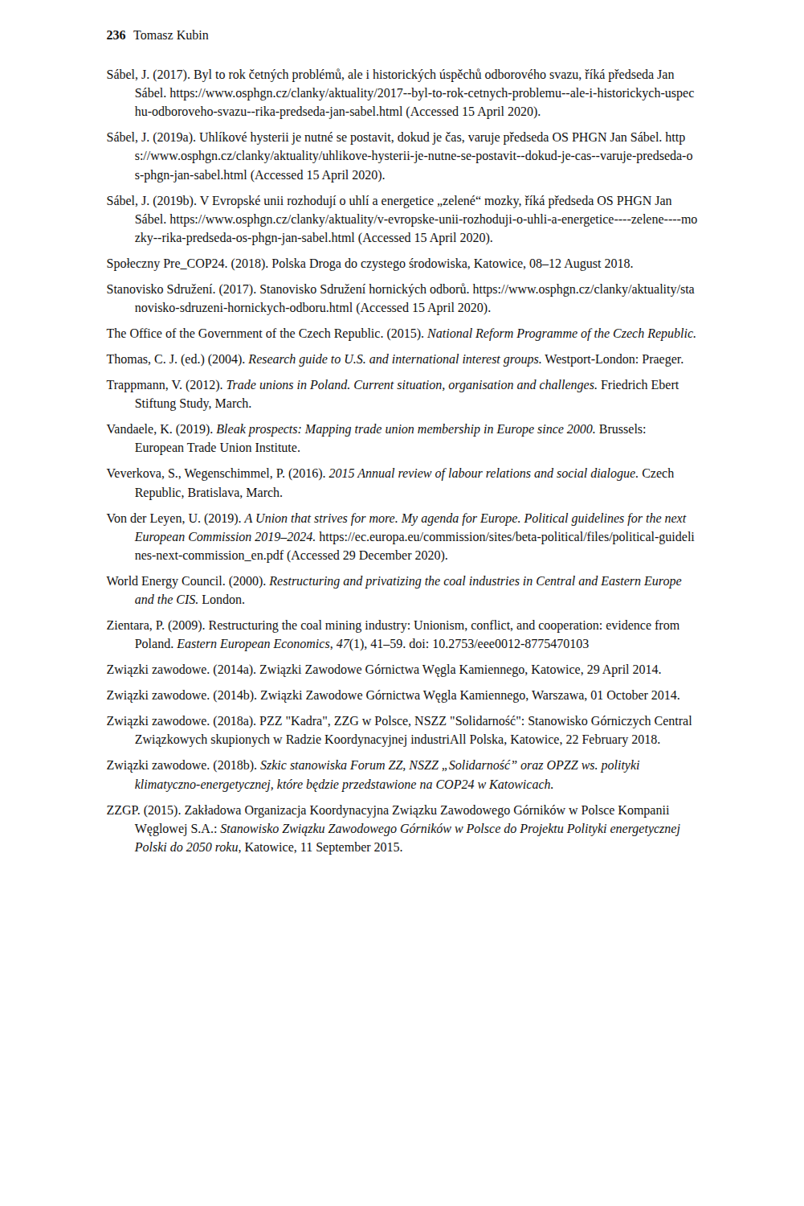236 Tomasz Kubin
Sábel, J. (2017). Byl to rok četných problémů, ale i historických úspěchů odborového svazu, říká předseda Jan Sábel. https://www.osphgn.cz/clanky/aktuality/2017--byl-to-rok-cetnych-problemu--ale-i-historickych-uspechu-odboroveho-svazu--rika-predseda-jan-sabel.html (Accessed 15 April 2020).
Sábel, J. (2019a). Uhlíkové hysterii je nutné se postavit, dokud je čas, varuje předseda OS PHGN Jan Sábel. https://www.osphgn.cz/clanky/aktuality/uhlikove-hysterii-je-nutne-se-postavit--dokud-je-cas--varuje-predseda-os-phgn-jan-sabel.html (Accessed 15 April 2020).
Sábel, J. (2019b). V Evropské unii rozhodují o uhlí a energetice „zelené“ mozky, říká předseda OS PHGN Jan Sábel. https://www.osphgn.cz/clanky/aktuality/v-evropske-unii-rozhoduji-o-uhli-a-energetice----zelene----mozky--rika-predseda-os-phgn-jan-sabel.html (Accessed 15 April 2020).
Społeczny Pre_COP24. (2018). Polska Droga do czystego środowiska, Katowice, 08–12 August 2018.
Stanovisko Sdružení. (2017). Stanovisko Sdružení hornických odborů. https://www.osphgn.cz/clanky/aktuality/stanovisko-sdruzeni-hornickych-odboru.html (Accessed 15 April 2020).
The Office of the Government of the Czech Republic. (2015). National Reform Programme of the Czech Republic.
Thomas, C. J. (ed.) (2004). Research guide to U.S. and international interest groups. Westport-London: Praeger.
Trappmann, V. (2012). Trade unions in Poland. Current situation, organisation and challenges. Friedrich Ebert Stiftung Study, March.
Vandaele, K. (2019). Bleak prospects: Mapping trade union membership in Europe since 2000. Brussels: European Trade Union Institute.
Veverkova, S., Wegenschimmel, P. (2016). 2015 Annual review of labour relations and social dialogue. Czech Republic, Bratislava, March.
Von der Leyen, U. (2019). A Union that strives for more. My agenda for Europe. Political guidelines for the next European Commission 2019–2024. https://ec.europa.eu/commission/sites/beta-political/files/political-guidelines-next-commission_en.pdf (Accessed 29 December 2020).
World Energy Council. (2000). Restructuring and privatizing the coal industries in Central and Eastern Europe and the CIS. London.
Zientara, P. (2009). Restructuring the coal mining industry: Unionism, conflict, and cooperation: evidence from Poland. Eastern European Economics, 47(1), 41–59. doi: 10.2753/eee0012-8775470103
Związki zawodowe. (2014a). Związki Zawodowe Górnictwa Węgla Kamiennego, Katowice, 29 April 2014.
Związki zawodowe. (2014b). Związki Zawodowe Górnictwa Węgla Kamiennego, Warszawa, 01 October 2014.
Związki zawodowe. (2018a). PZZ "Kadra", ZZG w Polsce, NSZZ "Solidarność": Stanowisko Górniczych Central Związkowych skupionych w Radzie Koordynacyjnej industriAll Polska, Katowice, 22 February 2018.
Związki zawodowe. (2018b). Szkic stanowiska Forum ZZ, NSZZ „Solidarność” oraz OPZZ ws. polityki klimatyczno-energetycznej, które będzie przedstawione na COP24 w Katowicach.
ZZGP. (2015). Zakładowa Organizacja Koordynacyjna Związku Zawodowego Górników w Polsce Kompanii Węglowej S.A.: Stanowisko Związku Zawodowego Górników w Polsce do Projektu Polityki energetycznej Polski do 2050 roku, Katowice, 11 September 2015.